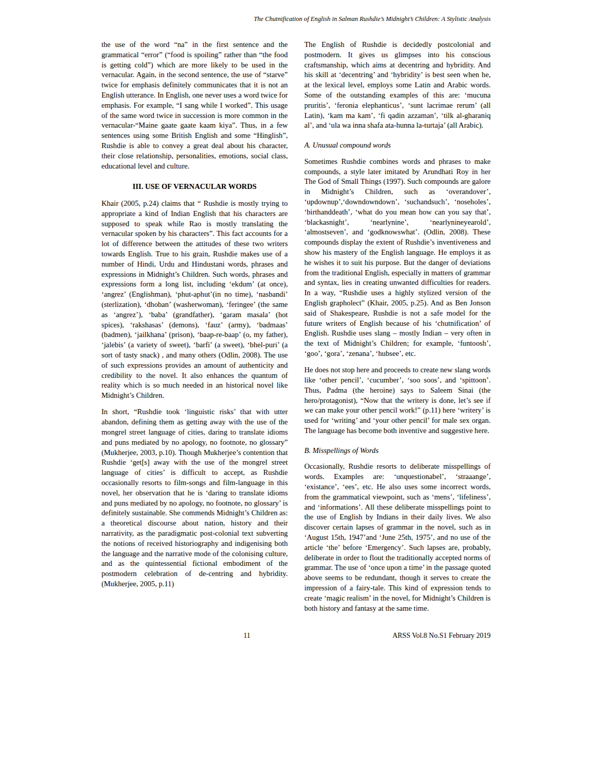The Chutnification of English in Salman Rushdie’s Midnight’s Children: A Stylistic Analysis
the use of the word “na” in the first sentence and the grammatical “error” (“food is spoiling” rather than “the food is getting cold”) which are more likely to be used in the vernacular. Again, in the second sentence, the use of “starve” twice for emphasis definitely communicates that it is not an English utterance. In English, one never uses a word twice for emphasis. For example, “I sang while I worked”. This usage of the same word twice in succession is more common in the vernacular-“Maine gaate gaate kaam kiya”. Thus, in a few sentences using some British English and some “Hinglish”, Rushdie is able to convey a great deal about his character, their close relationship, personalities, emotions, social class, educational level and culture.
III. Use of Vernacular Words
Khair (2005, p.24) claims that “ Rushdie is mostly trying to appropriate a kind of Indian English that his characters are supposed to speak while Rao is mostly translating the vernacular spoken by his characters”. This fact accounts for a lot of difference between the attitudes of these two writers towards English. True to his grain, Rushdie makes use of a number of Hindi, Urdu and Hindustani words, phrases and expressions in Midnight’s Children. Such words, phrases and expressions form a long list, including ‘ekdum’ (at once), ‘angrez’ (Englishman), ‘phut-aphut’(in no time), ‘nasbandi’ (sterlization), ‘dhoban’ (washerwoman), ‘feringee’ (the same as ‘angrez’), ‘baba’ (grandfather), ‘garam masala’ (hot spices), ‘rakshasas’ (demons), ‘fauz’ (army), ‘badmaas’ (badmen), ‘jailkhana’ (prison), ‘baap-re-baap’ (o, my father), ‘jalebis’ (a variety of sweet), ‘barfi’ (a sweet), ‘bhel-puri’ (a sort of tasty snack) , and many others (Odlin, 2008). The use of such expressions provides an amount of authenticity and credibility to the novel. It also enhances the quantum of reality which is so much needed in an historical novel like Midnight’s Children.
In short, “Rushdie took ‘linguistic risks’ that with utter abandon, defining them as getting away with the use of the mongrel street language of cities, daring to translate idioms and puns mediated by no apology, no footnote, no glossary” (Mukherjee, 2003, p.10). Though Mukherjee’s contention that Rushdie ‘get[s] away with the use of the mongrel street language of cities’ is difficult to accept, as Rushdie occasionally resorts to film-songs and film-language in this novel, her observation that he is ‘daring to translate idioms and puns mediated by no apology, no footnote, no glossary’ is definitely sustainable. She commends Midnight’s Children as: a theoretical discourse about nation, history and their narrativity, as the paradigmatic post-colonial text subverting the notions of received historiography and indigenising both the language and the narrative mode of the colonising culture, and as the quintessential fictional embodiment of the postmodern celebration of de-centring and hybridity. (Mukherjee, 2005, p.11)
The English of Rushdie is decidedly postcolonial and postmodern. It gives us glimpses into his conscious craftsmanship, which aims at decentring and hybridity. And his skill at ‘decentring’ and ‘hybridity’ is best seen when he, at the lexical level, employs some Latin and Arabic words. Some of the outstanding examples of this are: ‘mucuna pruritis’, ‘feronia elephanticus’, ‘sunt lacrimae rerum’ (all Latin), ‘kam ma kam’, ‘fi qadin azzaman’, ‘tilk al-gharaniq al’, and ‘ula wa inna shafa ata-hunna la-turtaja’ (all Arabic).
A. Unusual compound words
Sometimes Rushdie combines words and phrases to make compounds, a style later imitated by Arundhati Roy in her The God of Small Things (1997). Such compounds are galore in Midnight’s Children, such as ‘overandover’, ‘updownup’,‘downdowndown’, ‘suchandsuch’, ‘noseholes’, ‘birthanddeath’, ‘what do you mean how can you say that’, ‘blackasnight’, ‘nearlynine’, ‘nearlynineyearold’, ‘almostseven’, and ‘godknowswhat’. (Odlin, 2008). These compounds display the extent of Rushdie’s inventiveness and show his mastery of the English language. He employs it as he wishes it to suit his purpose. But the danger of deviations from the traditional English, especially in matters of grammar and syntax, lies in creating unwanted difficulties for readers. In a way, “Rushdie uses a highly stylized version of the English grapholect” (Khair, 2005, p.25). And as Ben Jonson said of Shakespeare, Rushdie is not a safe model for the future writers of English because of his ‘chutnification’ of English. Rushdie uses slang – mostly Indian – very often in the text of Midnight’s Children; for example, ‘funtoosh’, ‘goo’, ‘gora’, ‘zenana’, ‘hubsee’, etc.
He does not stop here and proceeds to create new slang words like ‘other pencil’, ‘cucumber’, ‘soo soos’, and ‘spittoon’. Thus, Padma (the heroine) says to Saleem Sinai (the hero/protagonist), “Now that the writery is done, let’s see if we can make your other pencil work!” (p.11) here ‘writery’ is used for ‘writing’ and ‘your other pencil’ for male sex organ. The language has become both inventive and suggestive here.
B. Misspellings of Words
Occasionally, Rushdie resorts to deliberate misspellings of words. Examples are: ‘unquestionabel’, ‘straaange’, ‘existance’, ‘ees’, etc. He also uses some incorrect words, from the grammatical viewpoint, such as ‘mens’, ‘lifeliness’, and ‘informations’. All these deliberate misspellings point to the use of English by Indians in their daily lives. We also discover certain lapses of grammar in the novel, such as in ‘August 15th, 1947’and ‘June 25th, 1975’, and no use of the article ‘the’ before ‘Emergency’. Such lapses are, probably, deliberate in order to flout the traditionally accepted norms of grammar. The use of ‘once upon a time’ in the passage quoted above seems to be redundant, though it serves to create the impression of a fairy-tale. This kind of expression tends to create ‘magic realism’ in the novel, for Midnight’s Children is both history and fantasy at the same time.
11 ARSS Vol.8 No.S1 February 2019